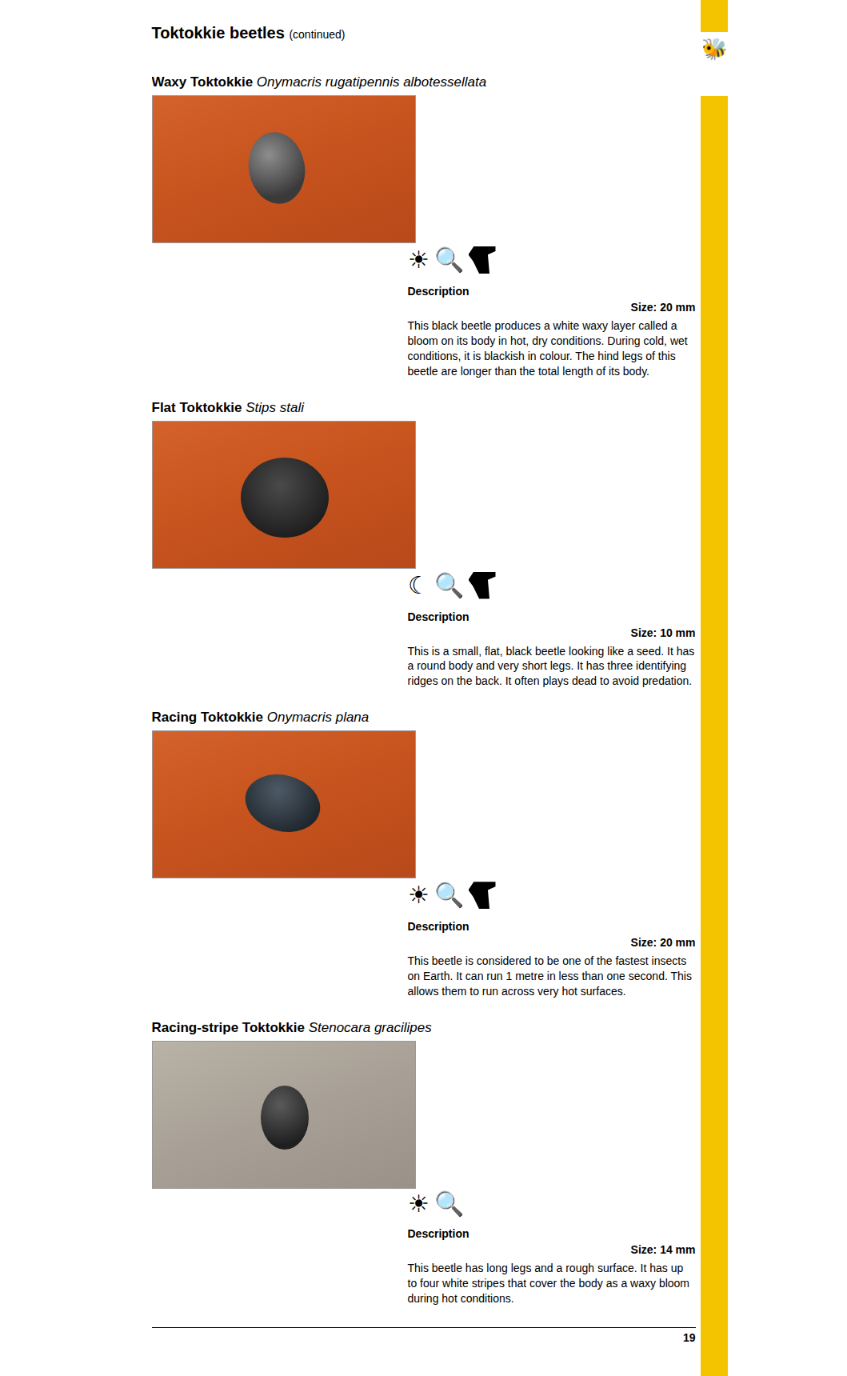🐝
Toktokkie beetles (continued)
Waxy Toktokkie Onymacris rugatipennis albotessellata
☀🔍
Description
Size: 20 mm
This black beetle produces a white waxy layer called a bloom on its body in hot, dry conditions. During cold, wet conditions, it is blackish in colour. The hind legs of this beetle are longer than the total length of its body.
Flat Toktokkie Stips stali
☾🔍
Description
Size: 10 mm
This is a small, flat, black beetle looking like a seed. It has a round body and very short legs. It has three identifying ridges on the back. It often plays dead to avoid predation.
Racing Toktokkie Onymacris plana
☀🔍
Description
Size: 20 mm
This beetle is considered to be one of the fastest insects on Earth. It can run 1 metre in less than one second. This allows them to run across very hot surfaces.
Racing-stripe Toktokkie Stenocara gracilipes
☀🔍
Description
Size: 14 mm
This beetle has long legs and a rough surface. It has up to four white stripes that cover the body as a waxy bloom during hot conditions.
19